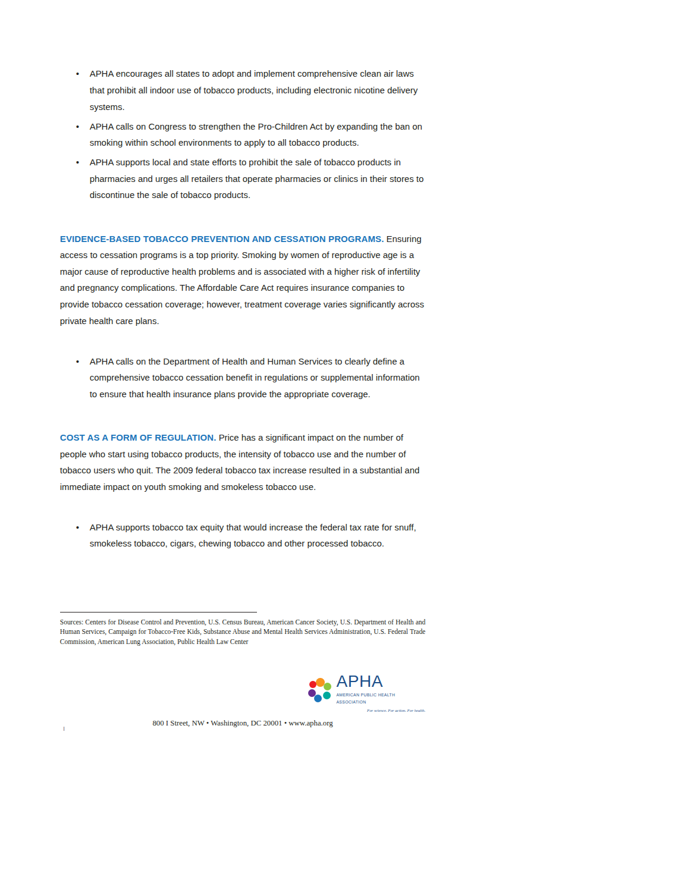APHA encourages all states to adopt and implement comprehensive clean air laws that prohibit all indoor use of tobacco products, including electronic nicotine delivery systems.
APHA calls on Congress to strengthen the Pro-Children Act by expanding the ban on smoking within school environments to apply to all tobacco products.
APHA supports local and state efforts to prohibit the sale of tobacco products in pharmacies and urges all retailers that operate pharmacies or clinics in their stores to discontinue the sale of tobacco products.
EVIDENCE-BASED TOBACCO PREVENTION AND CESSATION PROGRAMS. Ensuring access to cessation programs is a top priority. Smoking by women of reproductive age is a major cause of reproductive health problems and is associated with a higher risk of infertility and pregnancy complications. The Affordable Care Act requires insurance companies to provide tobacco cessation coverage; however, treatment coverage varies significantly across private health care plans.
APHA calls on the Department of Health and Human Services to clearly define a comprehensive tobacco cessation benefit in regulations or supplemental information to ensure that health insurance plans provide the appropriate coverage.
COST AS A FORM OF REGULATION. Price has a significant impact on the number of people who start using tobacco products, the intensity of tobacco use and the number of tobacco users who quit. The 2009 federal tobacco tax increase resulted in a substantial and immediate impact on youth smoking and smokeless tobacco use.
APHA supports tobacco tax equity that would increase the federal tax rate for snuff, smokeless tobacco, cigars, chewing tobacco and other processed tobacco.
Sources: Centers for Disease Control and Prevention, U.S. Census Bureau, American Cancer Society, U.S. Department of Health and Human Services, Campaign for Tobacco-Free Kids, Substance Abuse and Mental Health Services Administration, U.S. Federal Trade Commission, American Lung Association, Public Health Law Center
APHA
American Public Health Association
For science. For action. For health.
800 I Street, NW • Washington, DC 20001 • www.apha.org
|